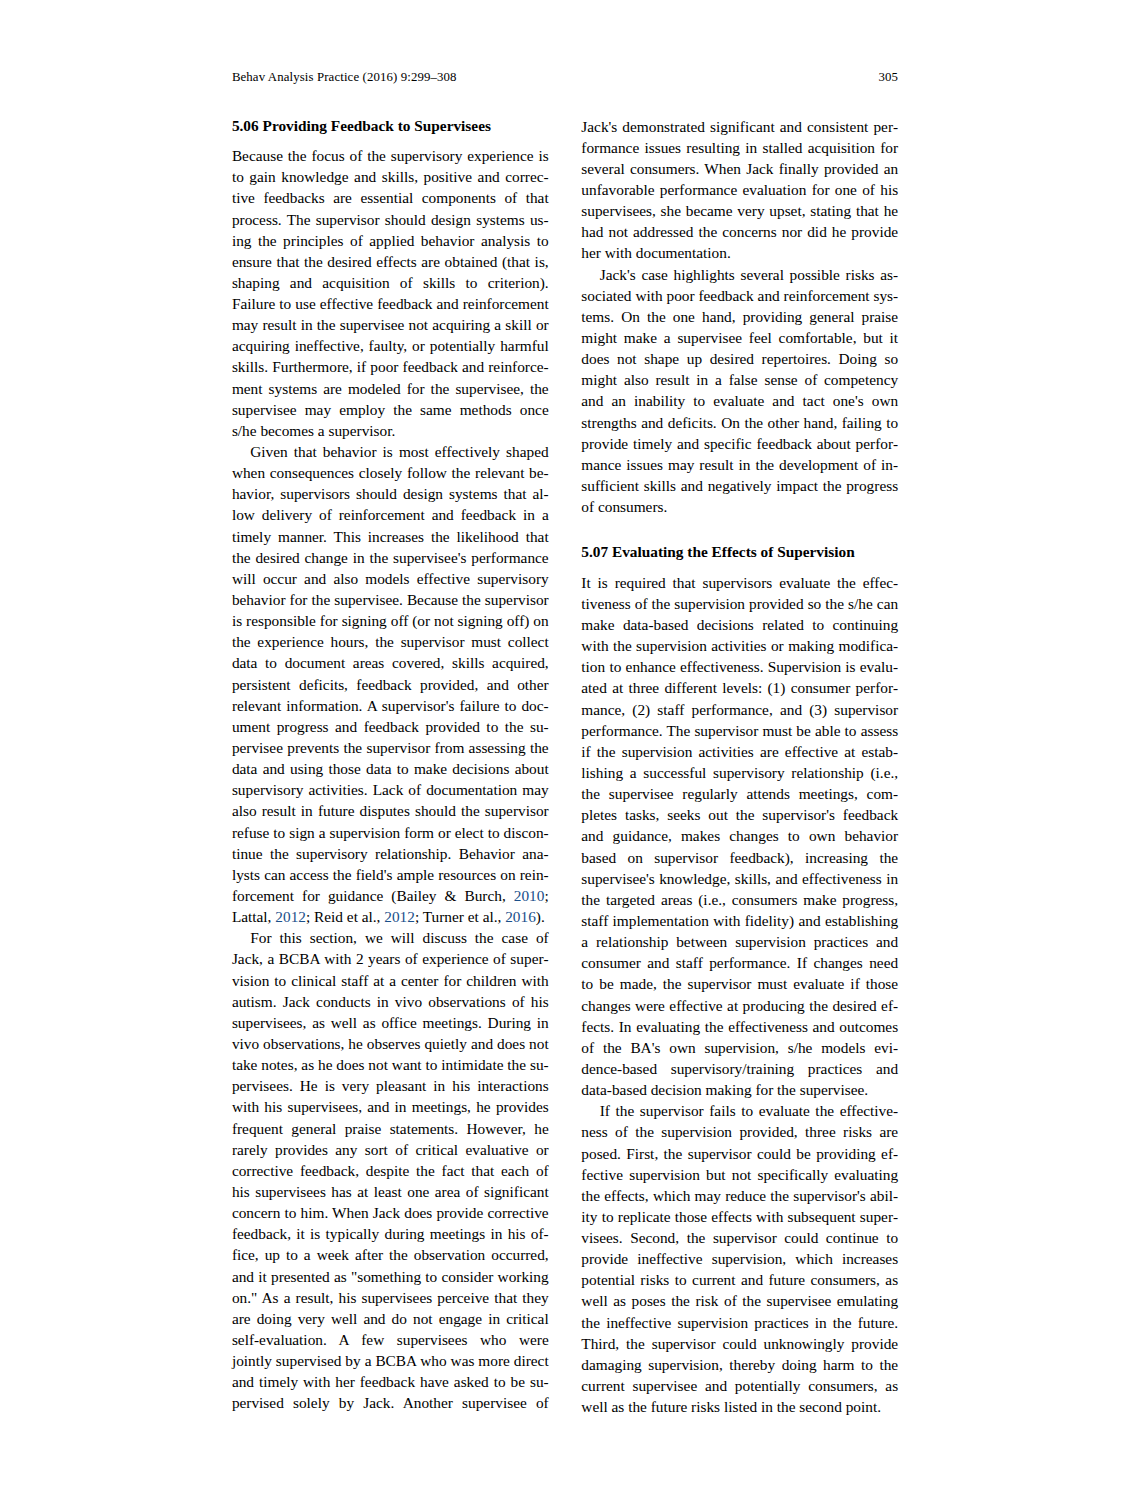Behav Analysis Practice (2016) 9:299–308 305
5.06 Providing Feedback to Supervisees
Because the focus of the supervisory experience is to gain knowledge and skills, positive and corrective feedbacks are essential components of that process. The supervisor should design systems using the principles of applied behavior analysis to ensure that the desired effects are obtained (that is, shaping and acquisition of skills to criterion). Failure to use effective feedback and reinforcement may result in the supervisee not acquiring a skill or acquiring ineffective, faulty, or potentially harmful skills. Furthermore, if poor feedback and reinforcement systems are modeled for the supervisee, the supervisee may employ the same methods once s/he becomes a supervisor.
Given that behavior is most effectively shaped when consequences closely follow the relevant behavior, supervisors should design systems that allow delivery of reinforcement and feedback in a timely manner. This increases the likelihood that the desired change in the supervisee's performance will occur and also models effective supervisory behavior for the supervisee. Because the supervisor is responsible for signing off (or not signing off) on the experience hours, the supervisor must collect data to document areas covered, skills acquired, persistent deficits, feedback provided, and other relevant information. A supervisor's failure to document progress and feedback provided to the supervisee prevents the supervisor from assessing the data and using those data to make decisions about supervisory activities. Lack of documentation may also result in future disputes should the supervisor refuse to sign a supervision form or elect to discontinue the supervisory relationship. Behavior analysts can access the field's ample resources on reinforcement for guidance (Bailey & Burch, 2010; Lattal, 2012; Reid et al., 2012; Turner et al., 2016).
For this section, we will discuss the case of Jack, a BCBA with 2 years of experience of supervision to clinical staff at a center for children with autism. Jack conducts in vivo observations of his supervisees, as well as office meetings. During in vivo observations, he observes quietly and does not take notes, as he does not want to intimidate the supervisees. He is very pleasant in his interactions with his supervisees, and in meetings, he provides frequent general praise statements. However, he rarely provides any sort of critical evaluative or corrective feedback, despite the fact that each of his supervisees has at least one area of significant concern to him. When Jack does provide corrective feedback, it is typically during meetings in his office, up to a week after the observation occurred, and it presented as "something to consider working on." As a result, his supervisees perceive that they are doing very well and do not engage in critical self-evaluation. A few supervisees who were jointly supervised by a BCBA who was more direct and timely with her feedback have asked to be supervised solely by Jack. Another supervisee of Jack's demonstrated significant and consistent performance issues resulting in stalled acquisition for several consumers. When Jack finally provided an unfavorable performance evaluation for one of his supervisees, she became very upset, stating that he had not addressed the concerns nor did he provide her with documentation.
Jack's case highlights several possible risks associated with poor feedback and reinforcement systems. On the one hand, providing general praise might make a supervisee feel comfortable, but it does not shape up desired repertoires. Doing so might also result in a false sense of competency and an inability to evaluate and tact one's own strengths and deficits. On the other hand, failing to provide timely and specific feedback about performance issues may result in the development of insufficient skills and negatively impact the progress of consumers.
5.07 Evaluating the Effects of Supervision
It is required that supervisors evaluate the effectiveness of the supervision provided so the s/he can make data-based decisions related to continuing with the supervision activities or making modification to enhance effectiveness. Supervision is evaluated at three different levels: (1) consumer performance, (2) staff performance, and (3) supervisor performance. The supervisor must be able to assess if the supervision activities are effective at establishing a successful supervisory relationship (i.e., the supervisee regularly attends meetings, completes tasks, seeks out the supervisor's feedback and guidance, makes changes to own behavior based on supervisor feedback), increasing the supervisee's knowledge, skills, and effectiveness in the targeted areas (i.e., consumers make progress, staff implementation with fidelity) and establishing a relationship between supervision practices and consumer and staff performance. If changes need to be made, the supervisor must evaluate if those changes were effective at producing the desired effects. In evaluating the effectiveness and outcomes of the BA's own supervision, s/he models evidence-based supervisory/training practices and data-based decision making for the supervisee.
If the supervisor fails to evaluate the effectiveness of the supervision provided, three risks are posed. First, the supervisor could be providing effective supervision but not specifically evaluating the effects, which may reduce the supervisor's ability to replicate those effects with subsequent supervisees. Second, the supervisor could continue to provide ineffective supervision, which increases potential risks to current and future consumers, as well as poses the risk of the supervisee emulating the ineffective supervision practices in the future. Third, the supervisor could unknowingly provide damaging supervision, thereby doing harm to the current supervisee and potentially consumers, as well as the future risks listed in the second point.